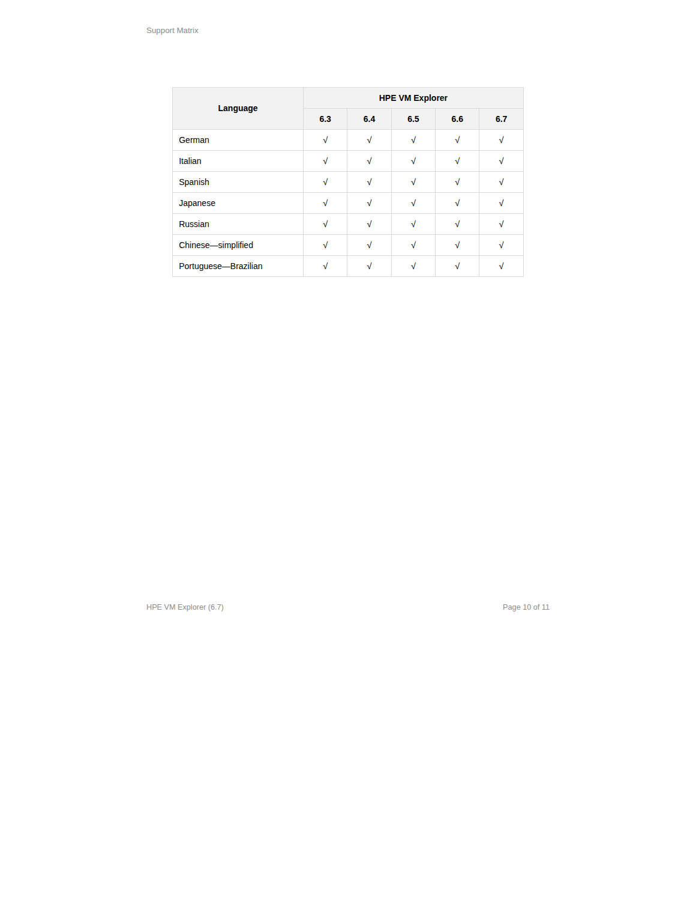Support Matrix
| Language | HPE VM Explorer |
| --- | --- |
| 6.3 | 6.4 | 6.5 | 6.6 | 6.7 |
| German | √ | √ | √ | √ | √ |
| Italian | √ | √ | √ | √ | √ |
| Spanish | √ | √ | √ | √ | √ |
| Japanese | √ | √ | √ | √ | √ |
| Russian | √ | √ | √ | √ | √ |
| Chinese—simplified | √ | √ | √ | √ | √ |
| Portuguese—Brazilian | √ | √ | √ | √ | √ |
HPE VM Explorer (6.7)
Page 10 of 11